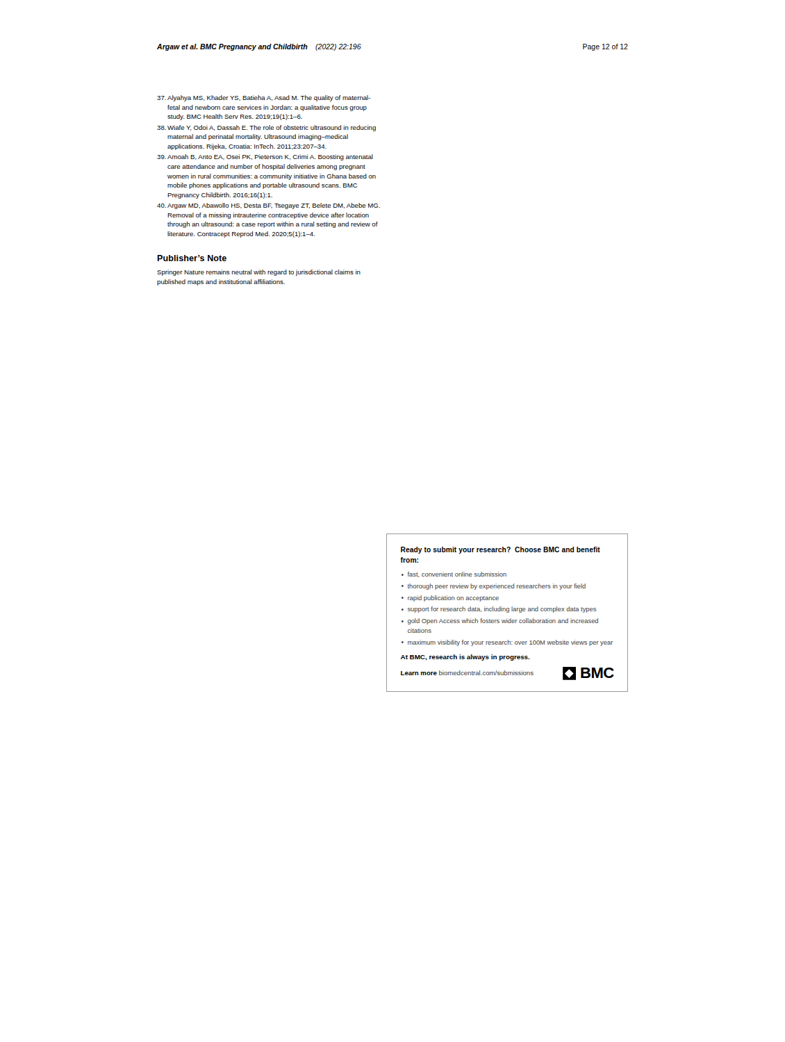Argaw et al. BMC Pregnancy and Childbirth(2022) 22:196
Page 12 of 12
37. Alyahya MS, Khader YS, Batieha A, Asad M. The quality of maternal-fetal and newborn care services in Jordan: a qualitative focus group study. BMC Health Serv Res. 2019;19(1):1–6.
38. Wiafe Y, Odoi A, Dassah E. The role of obstetric ultrasound in reducing maternal and perinatal mortality. Ultrasound imaging–medical applications. Rijeka, Croatia: InTech. 2011;23:207–34.
39. Amoah B, Anto EA, Osei PK, Pieterson K, Crimi A. Boosting antenatal care attendance and number of hospital deliveries among pregnant women in rural communities: a community initiative in Ghana based on mobile phones applications and portable ultrasound scans. BMC Pregnancy Childbirth. 2016;16(1):1.
40. Argaw MD, Abawollo HS, Desta BF, Tsegaye ZT, Belete DM, Abebe MG. Removal of a missing intrauterine contraceptive device after location through an ultrasound: a case report within a rural setting and review of literature. Contracept Reprod Med. 2020;5(1):1–4.
Publisher’s Note
Springer Nature remains neutral with regard to jurisdictional claims in published maps and institutional affiliations.
Ready to submit your research? Choose BMC and benefit from:
fast, convenient online submission
thorough peer review by experienced researchers in your field
rapid publication on acceptance
support for research data, including large and complex data types
gold Open Access which fosters wider collaboration and increased citations
maximum visibility for your research: over 100M website views per year
At BMC, research is always in progress.
Learn more biomedcentral.com/submissions
BMC